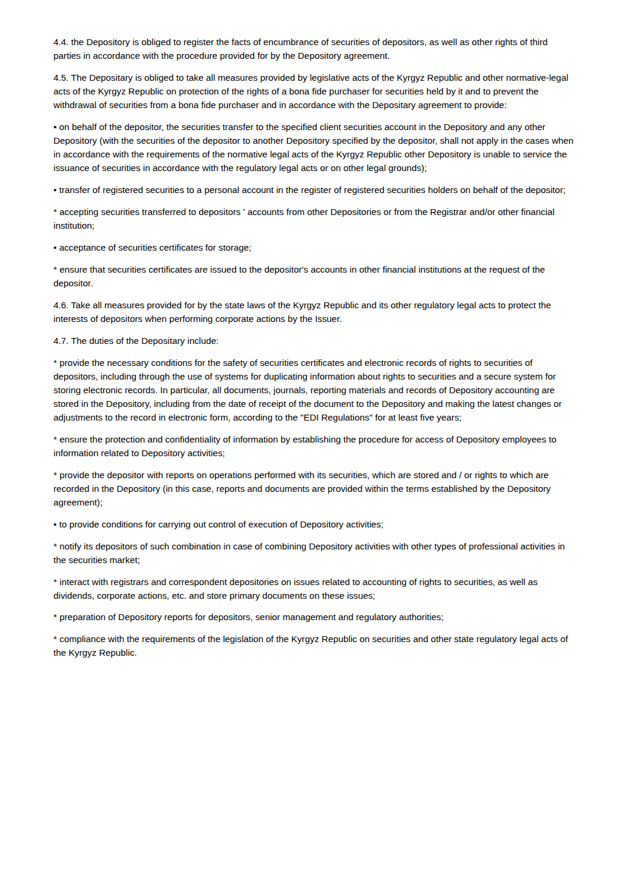4.4. the Depository is obliged to register the facts of encumbrance of securities of depositors, as well as other rights of third parties in accordance with the procedure provided for by the Depository agreement.
4.5. The Depositary is obliged to take all measures provided by legislative acts of the Kyrgyz Republic and other normative-legal acts of the Kyrgyz Republic on protection of the rights of a bona fide purchaser for securities held by it and to prevent the withdrawal of securities from a bona fide purchaser and in accordance with the Depositary agreement to provide:
• on behalf of the depositor, the securities transfer to the specified client securities account in the Depository and any other Depository (with the securities of the depositor to another Depository specified by the depositor, shall not apply in the cases when in accordance with the requirements of the normative legal acts of the Kyrgyz Republic other Depository is unable to service the issuance of securities in accordance with the regulatory legal acts or on other legal grounds);
• transfer of registered securities to a personal account in the register of registered securities holders on behalf of the depositor;
* accepting securities transferred to depositors ' accounts from other Depositories or from the Registrar and/or other financial institution;
• acceptance of securities certificates for storage;
* ensure that securities certificates are issued to the depositor's accounts in other financial institutions at the request of the depositor.
4.6. Take all measures provided for by the state laws of the Kyrgyz Republic and its other regulatory legal acts to protect the interests of depositors when performing corporate actions by the Issuer.
4.7. The duties of the Depositary include:
* provide the necessary conditions for the safety of securities certificates and electronic records of rights to securities of depositors, including through the use of systems for duplicating information about rights to securities and a secure system for storing electronic records. In particular, all documents, journals, reporting materials and records of Depository accounting are stored in the Depository, including from the date of receipt of the document to the Depository and making the latest changes or adjustments to the record in electronic form, according to the "EDI Regulations" for at least five years;
* ensure the protection and confidentiality of information by establishing the procedure for access of Depository employees to information related to Depository activities;
* provide the depositor with reports on operations performed with its securities, which are stored and / or rights to which are recorded in the Depository (in this case, reports and documents are provided within the terms established by the Depository agreement);
• to provide conditions for carrying out control of execution of Depository activities;
* notify its depositors of such combination in case of combining Depository activities with other types of professional activities in the securities market;
* interact with registrars and correspondent depositories on issues related to accounting of rights to securities, as well as dividends, corporate actions, etc. and store primary documents on these issues;
* preparation of Depository reports for depositors, senior management and regulatory authorities;
* compliance with the requirements of the legislation of the Kyrgyz Republic on securities and other state regulatory legal acts of the Kyrgyz Republic.